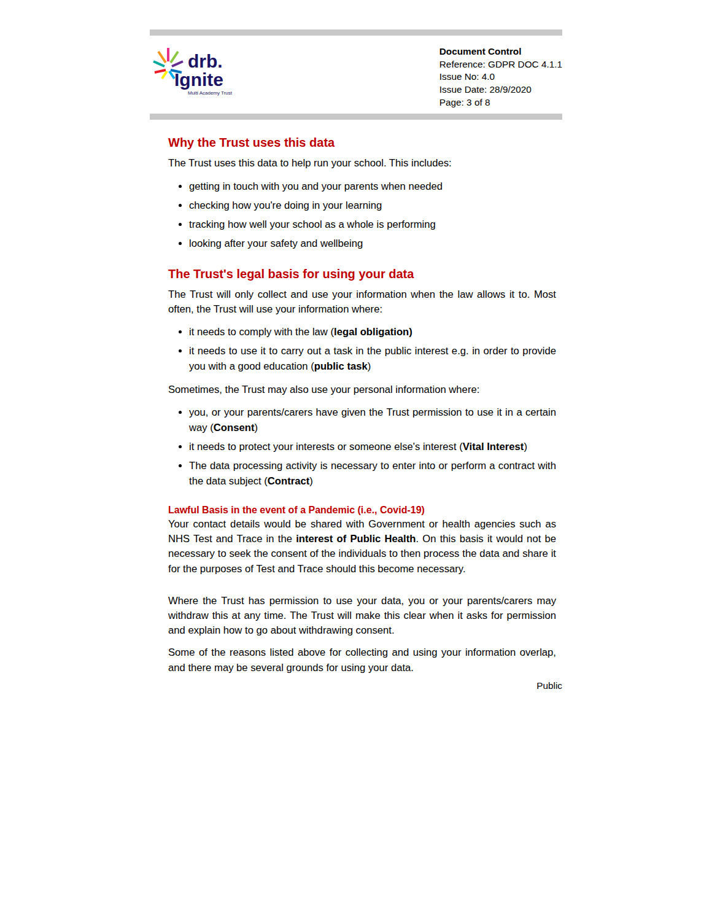drb. Ignite Multi Academy Trust
Document Control
Reference: GDPR DOC 4.1.1
Issue No: 4.0
Issue Date: 28/9/2020
Page: 3 of 8
Why the Trust uses this data
The Trust uses this data to help run your school. This includes:
getting in touch with you and your parents when needed
checking how you're doing in your learning
tracking how well your school as a whole is performing
looking after your safety and wellbeing
The Trust's legal basis for using your data
The Trust will only collect and use your information when the law allows it to. Most often, the Trust will use your information where:
it needs to comply with the law (legal obligation)
it needs to use it to carry out a task in the public interest e.g. in order to provide you with a good education (public task)
Sometimes, the Trust may also use your personal information where:
you, or your parents/carers have given the Trust permission to use it in a certain way (Consent)
it needs to protect your interests or someone else's interest (Vital Interest)
The data processing activity is necessary to enter into or perform a contract with the data subject (Contract)
Lawful Basis in the event of a Pandemic (i.e., Covid-19)
Your contact details would be shared with Government or health agencies such as NHS Test and Trace in the interest of Public Health. On this basis it would not be necessary to seek the consent of the individuals to then process the data and share it for the purposes of Test and Trace should this become necessary.
Where the Trust has permission to use your data, you or your parents/carers may withdraw this at any time. The Trust will make this clear when it asks for permission and explain how to go about withdrawing consent.
Some of the reasons listed above for collecting and using your information overlap, and there may be several grounds for using your data.
Public